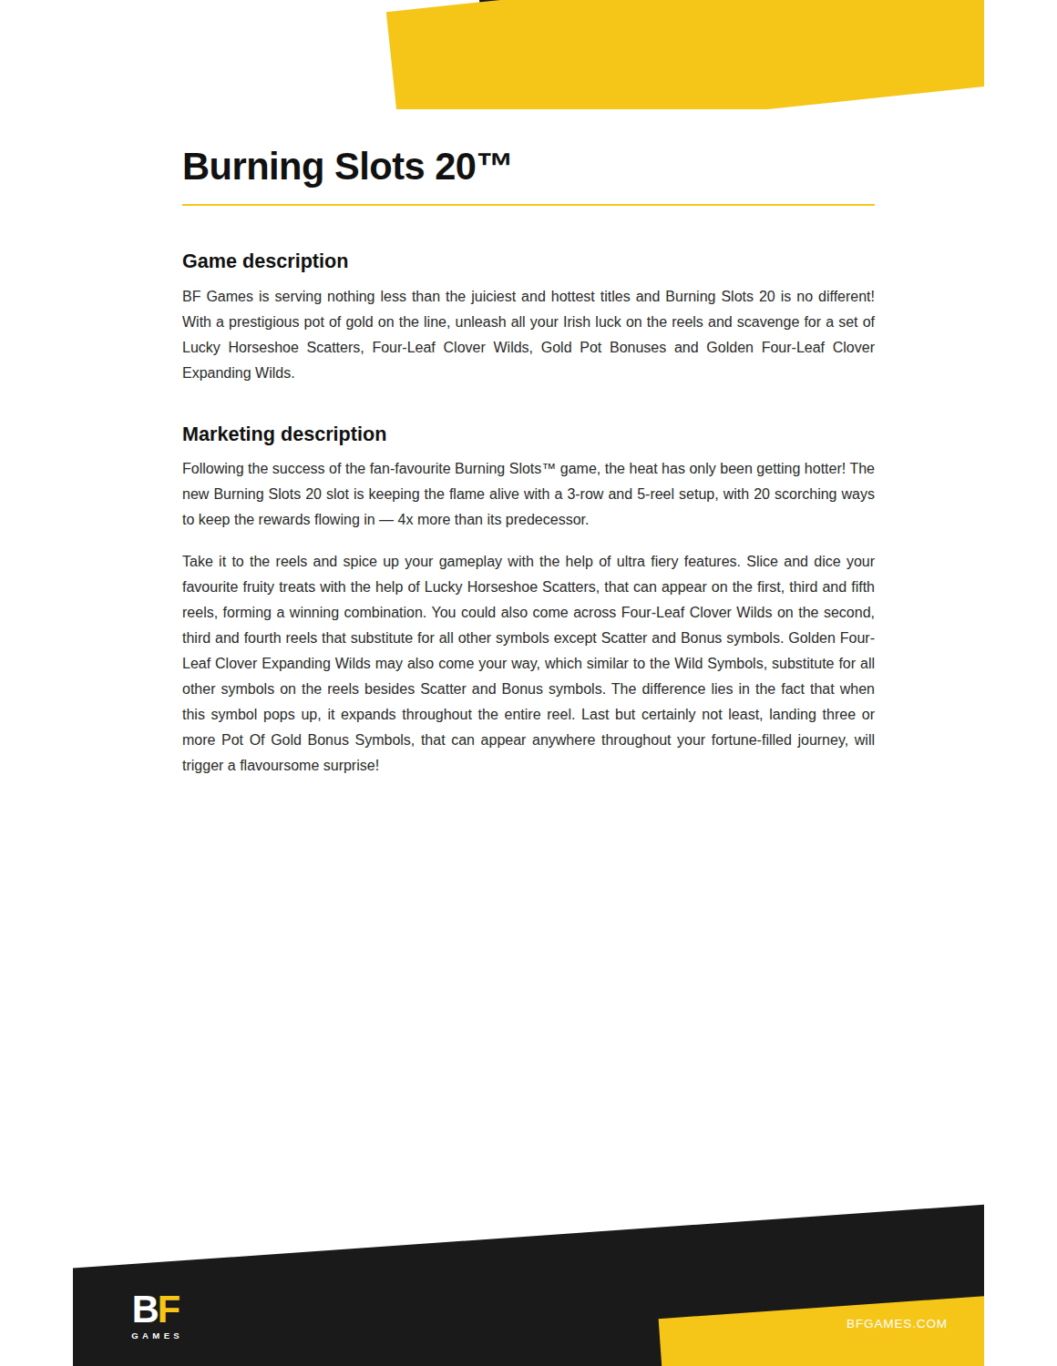Burning Slots 20™
Game description
BF Games is serving nothing less than the juiciest and hottest titles and Burning Slots 20 is no different! With a prestigious pot of gold on the line, unleash all your Irish luck on the reels and scavenge for a set of Lucky Horseshoe Scatters, Four-Leaf Clover Wilds, Gold Pot Bonuses and Golden Four-Leaf Clover Expanding Wilds.
Marketing description
Following the success of the fan-favourite Burning Slots™ game, the heat has only been getting hotter! The new Burning Slots 20 slot is keeping the flame alive with a 3-row and 5-reel setup, with 20 scorching ways to keep the rewards flowing in — 4x more than its predecessor.
Take it to the reels and spice up your gameplay with the help of ultra fiery features. Slice and dice your favourite fruity treats with the help of Lucky Horseshoe Scatters, that can appear on the first, third and fifth reels, forming a winning combination. You could also come across Four-Leaf Clover Wilds on the second, third and fourth reels that substitute for all other symbols except Scatter and Bonus symbols. Golden Four-Leaf Clover Expanding Wilds may also come your way, which similar to the Wild Symbols, substitute for all other symbols on the reels besides Scatter and Bonus symbols. The difference lies in the fact that when this symbol pops up, it expands throughout the entire reel. Last but certainly not least, landing three or more Pot Of Gold Bonus Symbols, that can appear anywhere throughout your fortune-filled journey, will trigger a flavoursome surprise!
BF
GAMES
BFGAMES.COM